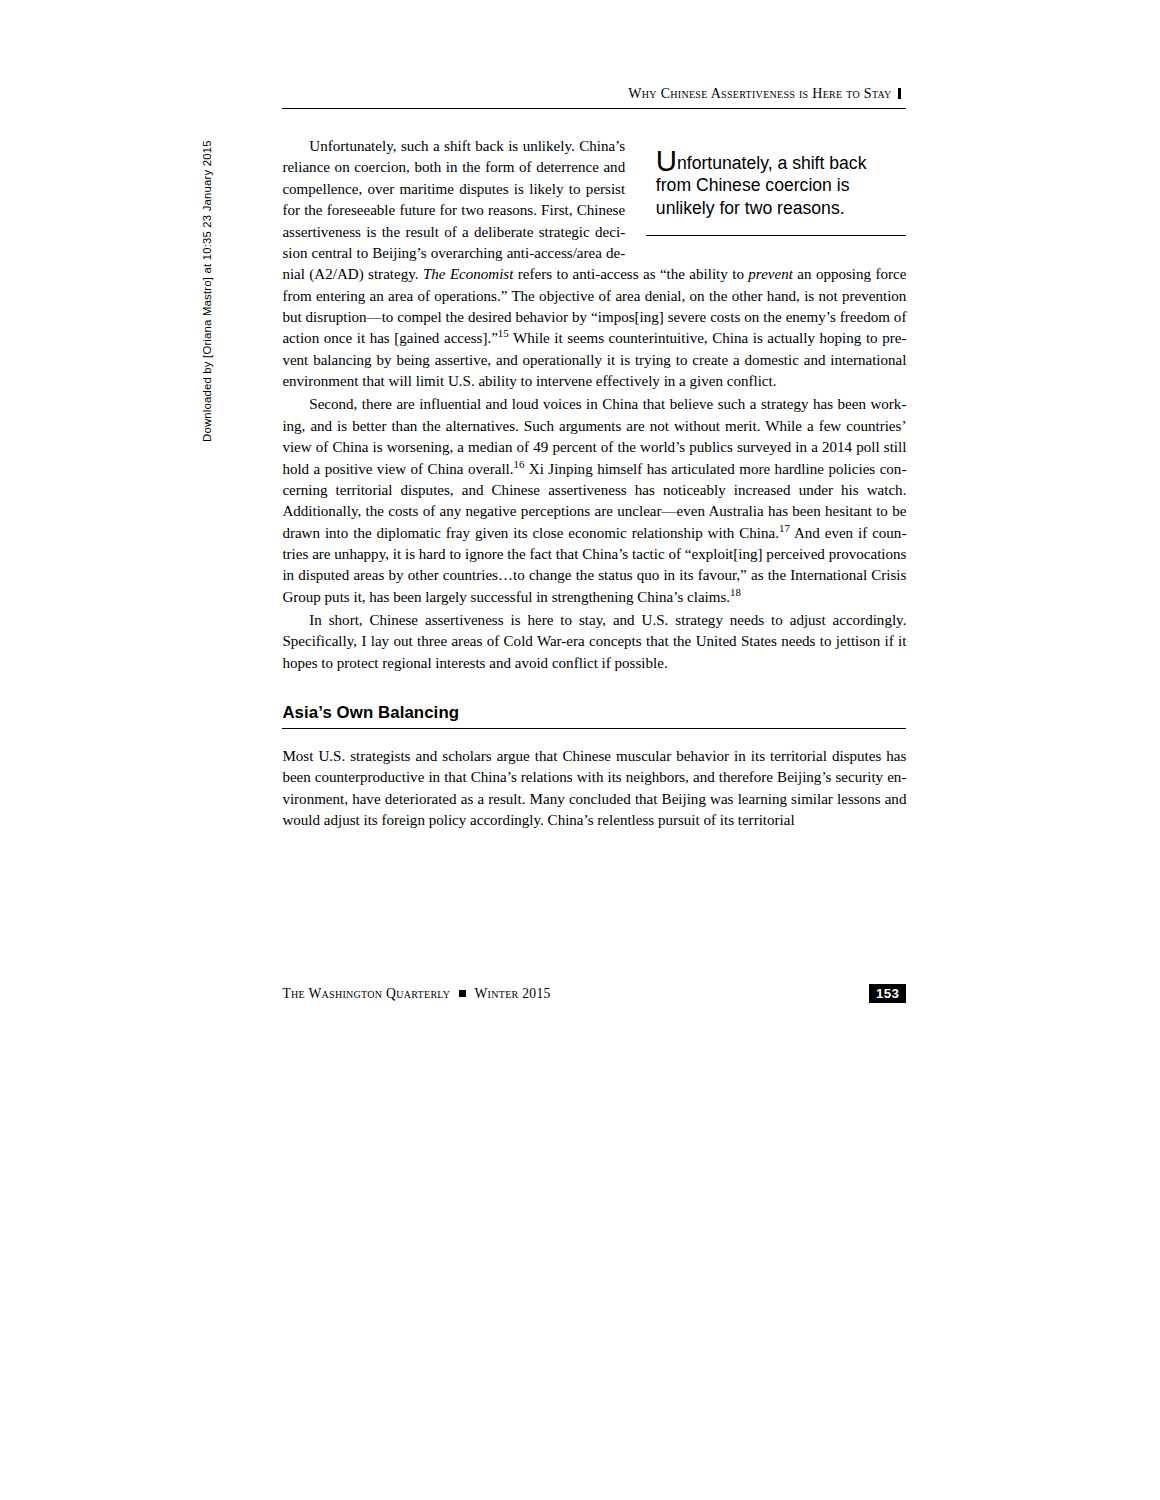Downloaded by [Oriana Mastro] at 10:35 23 January 2015
Why Chinese Assertiveness is Here to Stay
Unfortunately, a shift back from Chinese coercion is unlikely for two reasons.
Unfortunately, such a shift back is unlikely. China’s reliance on coercion, both in the form of deterrence and compellence, over maritime disputes is likely to persist for the foreseeable future for two reasons. First, Chinese assertiveness is the result of a deliberate strategic decision central to Beijing’s overarching anti-access/area denial (A2/AD) strategy. The Economist refers to anti-access as “the ability to prevent an opposing force from entering an area of operations.” The objective of area denial, on the other hand, is not prevention but disruption—to compel the desired behavior by “impos[ing] severe costs on the enemy’s freedom of action once it has [gained access].”15 While it seems counterintuitive, China is actually hoping to prevent balancing by being assertive, and operationally it is trying to create a domestic and international environment that will limit U.S. ability to intervene effectively in a given conflict.
Second, there are influential and loud voices in China that believe such a strategy has been working, and is better than the alternatives. Such arguments are not without merit. While a few countries’ view of China is worsening, a median of 49 percent of the world’s publics surveyed in a 2014 poll still hold a positive view of China overall.16 Xi Jinping himself has articulated more hardline policies concerning territorial disputes, and Chinese assertiveness has noticeably increased under his watch. Additionally, the costs of any negative perceptions are unclear—even Australia has been hesitant to be drawn into the diplomatic fray given its close economic relationship with China.17 And even if countries are unhappy, it is hard to ignore the fact that China’s tactic of “exploit[ing] perceived provocations in disputed areas by other countries…to change the status quo in its favour,” as the International Crisis Group puts it, has been largely successful in strengthening China’s claims.18
In short, Chinese assertiveness is here to stay, and U.S. strategy needs to adjust accordingly. Specifically, I lay out three areas of Cold War-era concepts that the United States needs to jettison if it hopes to protect regional interests and avoid conflict if possible.
Asia’s Own Balancing
Most U.S. strategists and scholars argue that Chinese muscular behavior in its territorial disputes has been counterproductive in that China’s relations with its neighbors, and therefore Beijing’s security environment, have deteriorated as a result. Many concluded that Beijing was learning similar lessons and would adjust its foreign policy accordingly. China’s relentless pursuit of its territorial
The Washington Quarterly Winter 2015
153